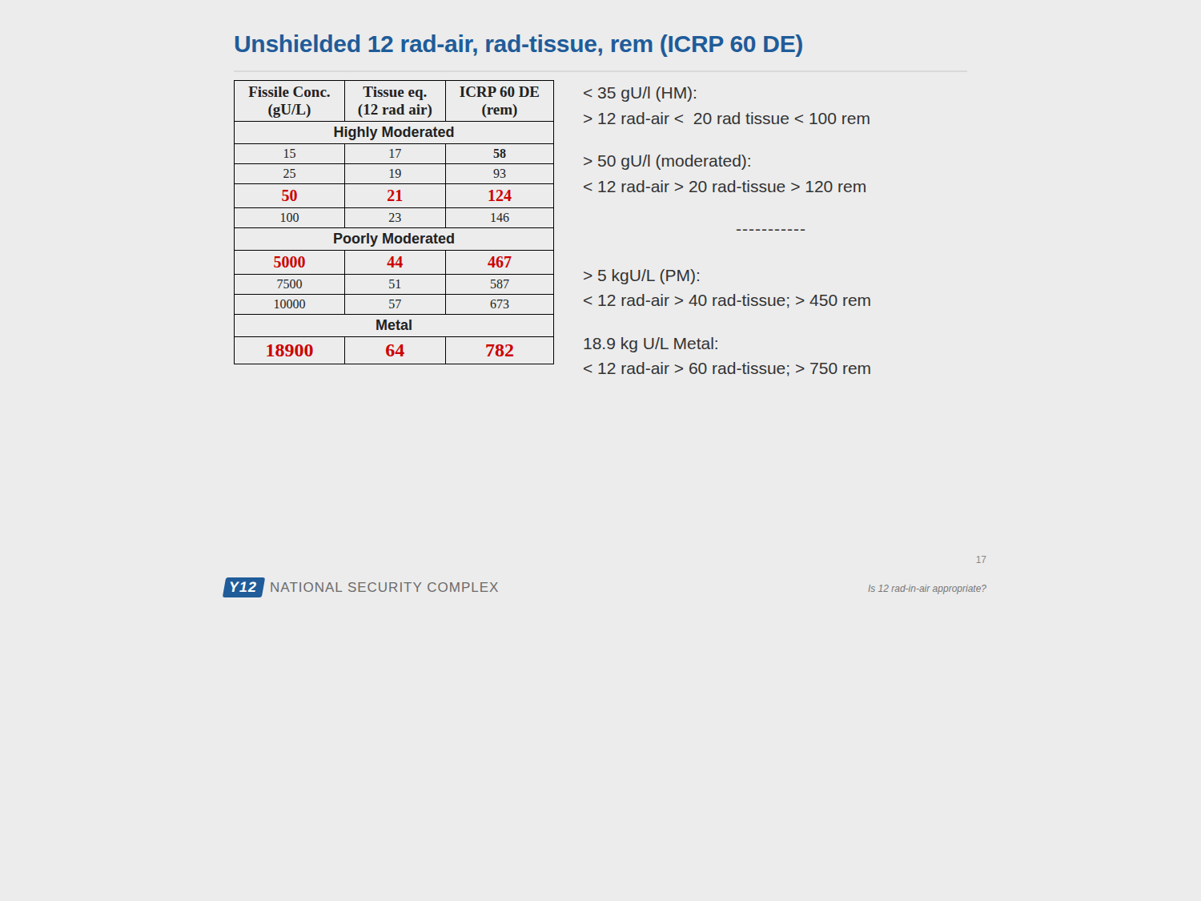Unshielded 12 rad-air, rad-tissue, rem (ICRP 60 DE)
| Fissile Conc. (gU/L) | Tissue eq. (12 rad air) | ICRP 60 DE (rem) |
| --- | --- | --- |
| Highly Moderated |
| 15 | 17 | 58 |
| 25 | 19 | 93 |
| 50 | 21 | 124 |
| 100 | 23 | 146 |
| Poorly Moderated |
| 5000 | 44 | 467 |
| 7500 | 51 | 587 |
| 10000 | 57 | 673 |
| Metal |
| 18900 | 64 | 782 |
< 35 gU/l (HM):
> 12 rad-air < 20 rad tissue < 100 rem
> 50 gU/l (moderated):
< 12 rad-air > 20 rad-tissue > 120 rem
-----------
> 5 kgU/L (PM):
< 12 rad-air > 40 rad-tissue; > 450 rem
18.9 kg U/L Metal:
< 12 rad-air > 60 rad-tissue; > 750 rem
17
Y12 NATIONAL SECURITY COMPLEX
Is 12 rad-in-air appropriate?